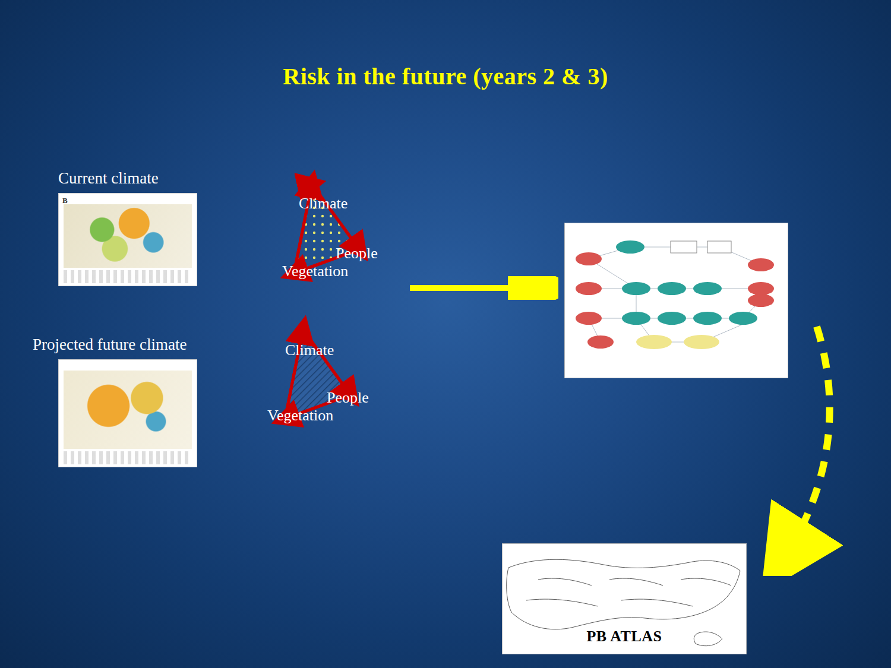Risk in the future (years 2 & 3)
Current climate
Projected future climate
Climate People Vegetation
Climate People Vegetation
PB ATLAS